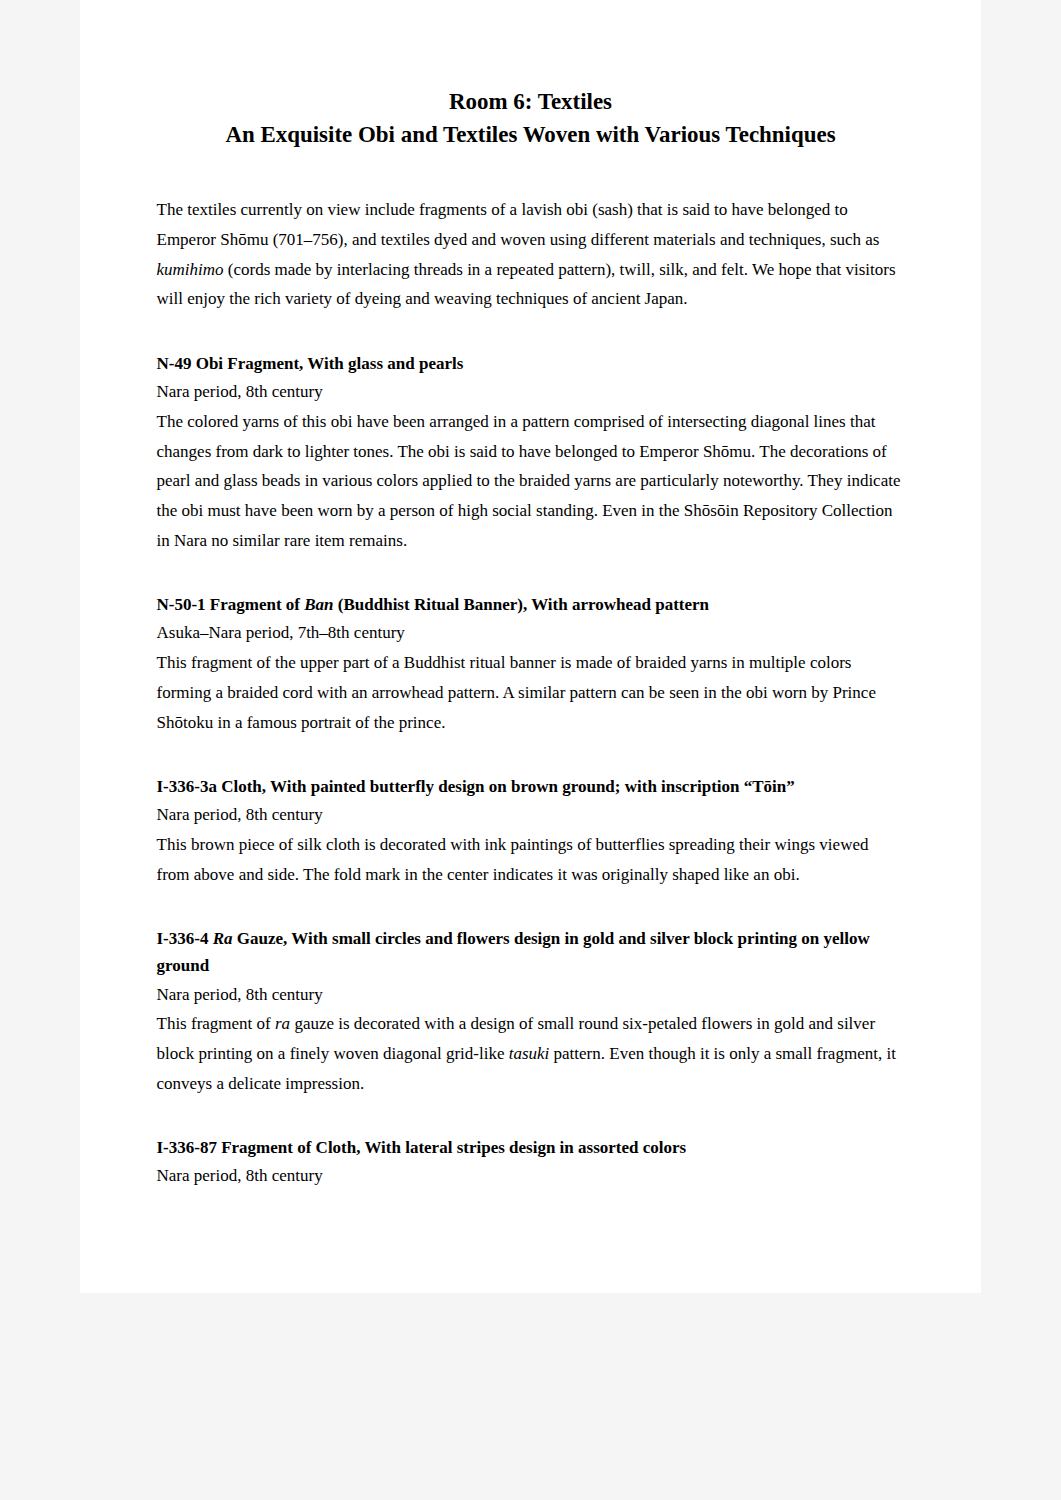Room 6: Textiles An Exquisite Obi and Textiles Woven with Various Techniques
The textiles currently on view include fragments of a lavish obi (sash) that is said to have belonged to Emperor Shōmu (701–756), and textiles dyed and woven using different materials and techniques, such as kumihimo (cords made by interlacing threads in a repeated pattern), twill, silk, and felt. We hope that visitors will enjoy the rich variety of dyeing and weaving techniques of ancient Japan.
N-49 Obi Fragment, With glass and pearls
Nara period, 8th century
The colored yarns of this obi have been arranged in a pattern comprised of intersecting diagonal lines that changes from dark to lighter tones. The obi is said to have belonged to Emperor Shōmu. The decorations of pearl and glass beads in various colors applied to the braided yarns are particularly noteworthy. They indicate the obi must have been worn by a person of high social standing. Even in the Shōsōin Repository Collection in Nara no similar rare item remains.
N-50-1 Fragment of Ban (Buddhist Ritual Banner), With arrowhead pattern
Asuka–Nara period, 7th–8th century
This fragment of the upper part of a Buddhist ritual banner is made of braided yarns in multiple colors forming a braided cord with an arrowhead pattern. A similar pattern can be seen in the obi worn by Prince Shōtoku in a famous portrait of the prince.
I-336-3a Cloth, With painted butterfly design on brown ground; with inscription “Tōin”
Nara period, 8th century
This brown piece of silk cloth is decorated with ink paintings of butterflies spreading their wings viewed from above and side. The fold mark in the center indicates it was originally shaped like an obi.
I-336-4 Ra Gauze, With small circles and flowers design in gold and silver block printing on yellow ground
Nara period, 8th century
This fragment of ra gauze is decorated with a design of small round six-petaled flowers in gold and silver block printing on a finely woven diagonal grid-like tasuki pattern. Even though it is only a small fragment, it conveys a delicate impression.
I-336-87 Fragment of Cloth, With lateral stripes design in assorted colors
Nara period, 8th century